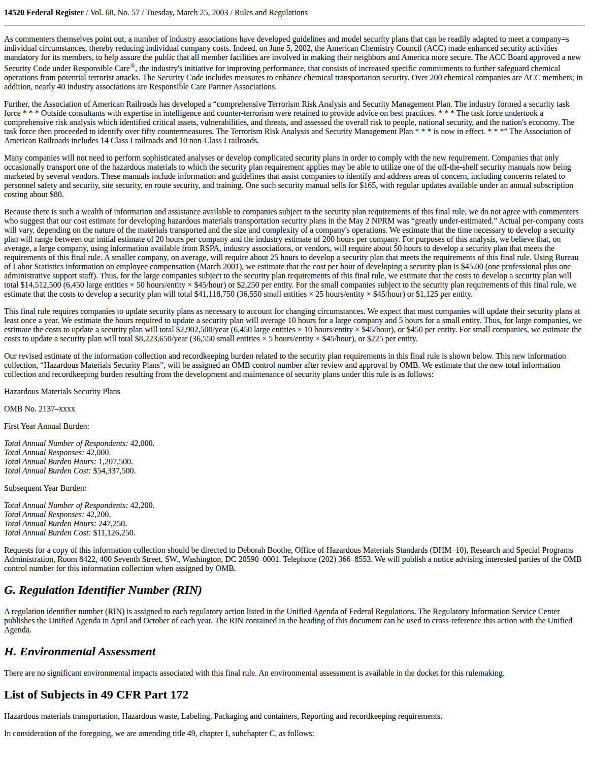14520 Federal Register / Vol. 68, No. 57 / Tuesday, March 25, 2003 / Rules and Regulations
As commenters themselves point out, a number of industry associations have developed guidelines and model security plans that can be readily adapted to meet a company=s individual circumstances, thereby reducing individual company costs. Indeed, on June 5, 2002, the American Chemistry Council (ACC) made enhanced security activities mandatory for its members, to help assure the public that all member facilities are involved in making their neighbors and America more secure. The ACC Board approved a new Security Code under Responsible Care®, the industry's initiative for improving performance, that consists of increased specific commitments to further safeguard chemical operations from potential terrorist attacks. The Security Code includes measures to enhance chemical transportation security. Over 200 chemical companies are ACC members; in addition, nearly 40 industry associations are Responsible Care Partner Associations.
Further, the Association of American Railroads has developed a “comprehensive Terrorism Risk Analysis and Security Management Plan. The industry formed a security task force * * * Outside consultants with expertise in intelligence and counter-terrorism were retained to provide advice on best practices. * * * The task force undertook a comprehensive risk analysis which identified critical assets, vulnerabilities, and threats, and assessed the overall risk to people, national security, and the nation's economy. The task force then proceeded to identify over fifty countermeasures. The Terrorism Risk Analysis and Security Management Plan * * * is now in effect. * * *” The Association of American Railroads includes 14 Class I railroads and 10 non-Class I railroads.
Many companies will not need to perform sophisticated analyses or develop complicated security plans in order to comply with the new requirement. Companies that only occasionally transport one of the hazardous materials to which the security plan requirement applies may be able to utilize one of the off-the-shelf security manuals now being marketed by several vendors. These manuals include information and guidelines that assist companies to identify and address areas of concern, including concerns related to personnel safety and security, site security, en route security, and training. One such security manual sells for $165, with regular updates available under an annual subscription costing about $80.
Because there is such a wealth of information and assistance available to companies subject to the security plan requirements of this final rule, we do not agree with commenters who suggest that our cost estimate for developing hazardous materials transportation security plans in the May 2 NPRM was “greatly under-estimated.” Actual per-company costs will vary, depending on the nature of the materials transported and the size and complexity of a company's operations. We estimate that the time necessary to develop a security plan will range between our initial estimate of 20 hours per company and the industry estimate of 200 hours per company. For purposes of this analysis, we believe that, on average, a large company, using information available from RSPA, industry associations, or vendors, will require about 50 hours to develop a security plan that meets the requirements of this final rule. A smaller company, on average, will require about 25 hours to develop a security plan that meets the requirements of this final rule. Using Bureau of Labor Statistics information on employee compensation (March 2001), we estimate that the cost per hour of developing a security plan is $45.00 (one professional plus one administrative support staff). Thus, for the large companies subject to the security plan requirements of this final rule, we estimate that the costs to develop a security plan will total $14,512,500 (6,450 large entities × 50 hours/entity × $45/hour) or $2,250 per entity. For the small companies subject to the security plan requirements of this final rule, we estimate that the costs to develop a security plan will total $41,118,750 (36,550 small entities × 25 hours/entity × $45/hour) or $1,125 per entity.
This final rule requires companies to update security plans as necessary to account for changing circumstances. We expect that most companies will update their security plans at least once a year. We estimate the hours required to update a security plan will average 10 hours for a large company and 5 hours for a small entity. Thus, for large companies, we estimate the costs to update a security plan will total $2,902,500/year (6,450 large entities × 10 hours/entity × $45/hour), or $450 per entity. For small companies, we estimate the costs to update a security plan will total $8,223,650/year (36,550 small entities × 5 hours/entity × $45/hour), or $225 per entity.
Our revised estimate of the information collection and recordkeeping burden related to the security plan requirements in this final rule is shown below. This new information collection, “Hazardous Materials Security Plans”, will be assigned an OMB control number after review and approval by OMB. We estimate that the new total information collection and recordkeeping burden resulting from the development and maintenance of security plans under this rule is as follows:
Hazardous Materials Security Plans
OMB No. 2137–xxxx
First Year Annual Burden:
Total Annual Number of Respondents: 42,000.
Total Annual Responses: 42,000.
Total Annual Burden Hours: 1,207,500.
Total Annual Burden Cost: $54,337,500.
Subsequent Year Burden:
Total Annual Number of Respondents: 42,200.
Total Annual Responses: 42,200.
Total Annual Burden Hours: 247,250.
Total Annual Burden Cost: $11,126,250.
Requests for a copy of this information collection should be directed to Deborah Boothe, Office of Hazardous Materials Standards (DHM–10), Research and Special Programs Administration, Room 8422, 400 Seventh Street, SW., Washington, DC 20590–0001. Telephone (202) 366–8553. We will publish a notice advising interested parties of the OMB control number for this information collection when assigned by OMB.
G. Regulation Identifier Number (RIN)
A regulation identifier number (RIN) is assigned to each regulatory action listed in the Unified Agenda of Federal Regulations. The Regulatory Information Service Center publishes the Unified Agenda in April and October of each year. The RIN contained in the heading of this document can be used to cross-reference this action with the Unified Agenda.
H. Environmental Assessment
There are no significant environmental impacts associated with this final rule. An environmental assessment is available in the docket for this rulemaking.
List of Subjects in 49 CFR Part 172
Hazardous materials transportation, Hazardous waste, Labeling, Packaging and containers, Reporting and recordkeeping requirements.
In consideration of the foregoing, we are amending title 49, chapter I, subchapter C, as follows: